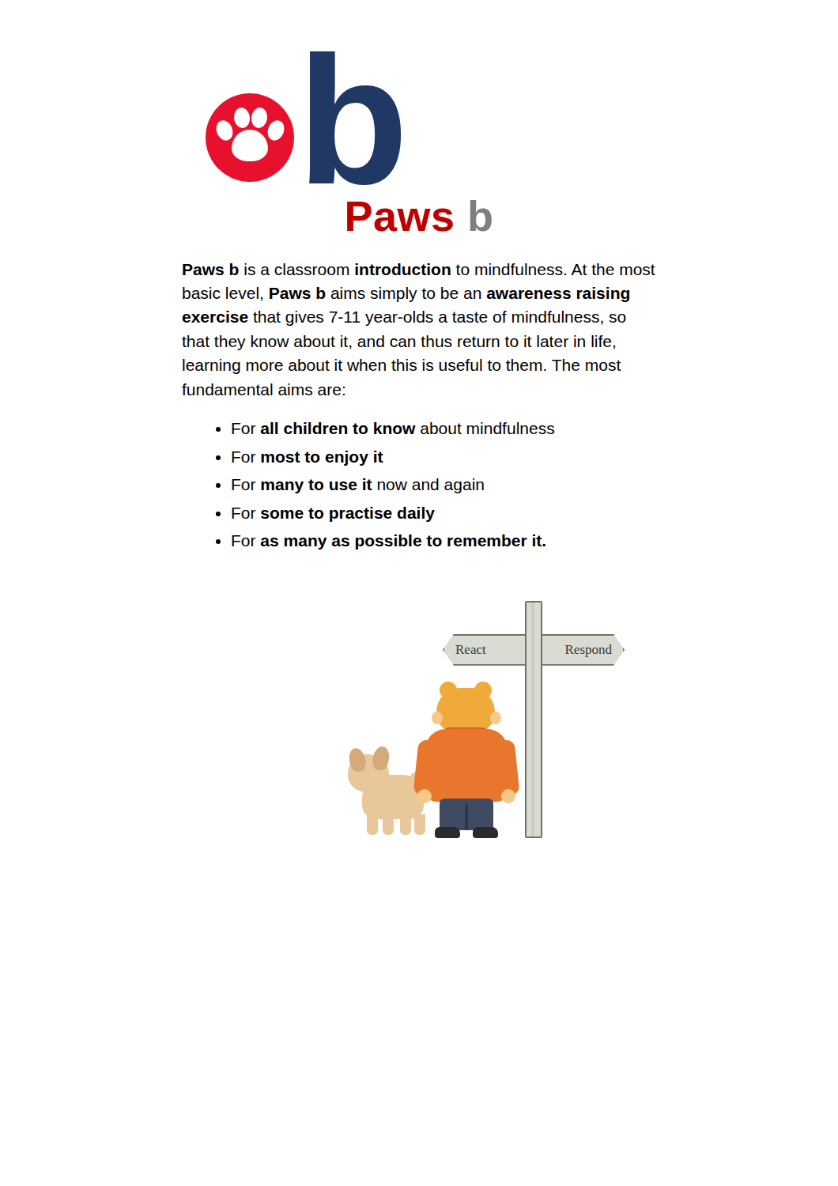b
Paws b
Paws b is a classroom introduction to mindfulness. At the most basic level, Paws b aims simply to be an awareness raising exercise that gives 7-11 year-olds a taste of mindfulness, so that they know about it, and can thus return to it later in life, learning more about it when this is useful to them. The most fundamental aims are:
For all children to know about mindfulness
For most to enjoy it
For many to use it now and again
For some to practise daily
For as many as possible to remember it.
React
Respond